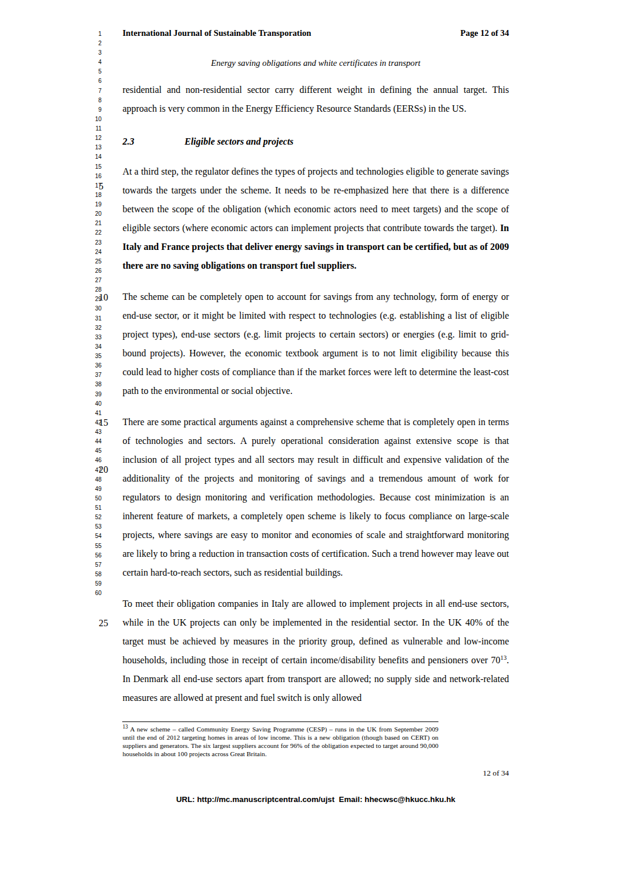1
2
3
4
5
6
7
8
9
10
11
12
13
14
15
16
17
18
19
20
21
22
23
24
25
26
27
28
29
30
31
32
33
34
35
36
37
38
39
40
41
42
43
44
45
46
47
48
49
50
51
52
53
54
55
56
57
58
59
60
International Journal of Sustainable Transporation Page 12 of 34
Energy saving obligations and white certificates in transport
residential and non-residential sector carry different weight in defining the annual target. This approach is very common in the Energy Efficiency Resource Standards (EERSs) in the US.
2.3 Eligible sectors and projects
5 At a third step, the regulator defines the types of projects and technologies eligible to generate savings towards the targets under the scheme. It needs to be re-emphasized here that there is a difference between the scope of the obligation (which economic actors need to meet targets) and the scope of eligible sectors (where economic actors can implement projects that contribute towards the target). In Italy and France projects that deliver energy savings in transport can be certified, but as of 2009 there are no saving obligations on transport fuel suppliers.
10 The scheme can be completely open to account for savings from any technology, form of energy or end-use sector, or it might be limited with respect to technologies (e.g. establishing a list of eligible project types), end-use sectors (e.g. limit projects to certain sectors) or energies (e.g. limit to grid-bound projects). However, the economic textbook argument is to not limit eligibility because this could lead to higher costs of compliance than if the market forces were left to determine the least-cost path to the environmental or social objective.
15 There are some practical arguments against a comprehensive scheme that is completely open in terms of technologies and sectors. A purely operational consideration against extensive scope is that inclusion of all project types and all sectors may result in difficult and expensive validation of the additionality of the projects and monitoring of savings and a tremendous amount of work for regulators to design monitoring and verification methodologies. Because cost minimization is an inherent feature of markets, a completely open scheme is likely 20 to focus compliance on large-scale projects, where savings are easy to monitor and economies of scale and straightforward monitoring are likely to bring a reduction in transaction costs of certification. Such a trend however may leave out certain hard-to-reach sectors, such as residential buildings.
To meet their obligation companies in Italy are allowed to implement projects in all end-use sectors, while in the UK projects can only be implemented in the residential sector. In the UK 40% of the target must be achieved by 25 measures in the priority group, defined as vulnerable and low-income households, including those in receipt of certain income/disability benefits and pensioners over 7013. In Denmark all end-use sectors apart from transport are allowed; no supply side and network-related measures are allowed at present and fuel switch is only allowed
13 A new scheme – called Community Energy Saving Programme (CESP) – runs in the UK from September 2009 until the end of 2012 targeting homes in areas of low income. This is a new obligation (though based on CERT) on suppliers and generators. The six largest suppliers account for 96% of the obligation expected to target around 90,000 households in about 100 projects across Great Britain.
12 of 34
URL: http://mc.manuscriptcentral.com/ujst Email: hhecwsc@hkucc.hku.hk